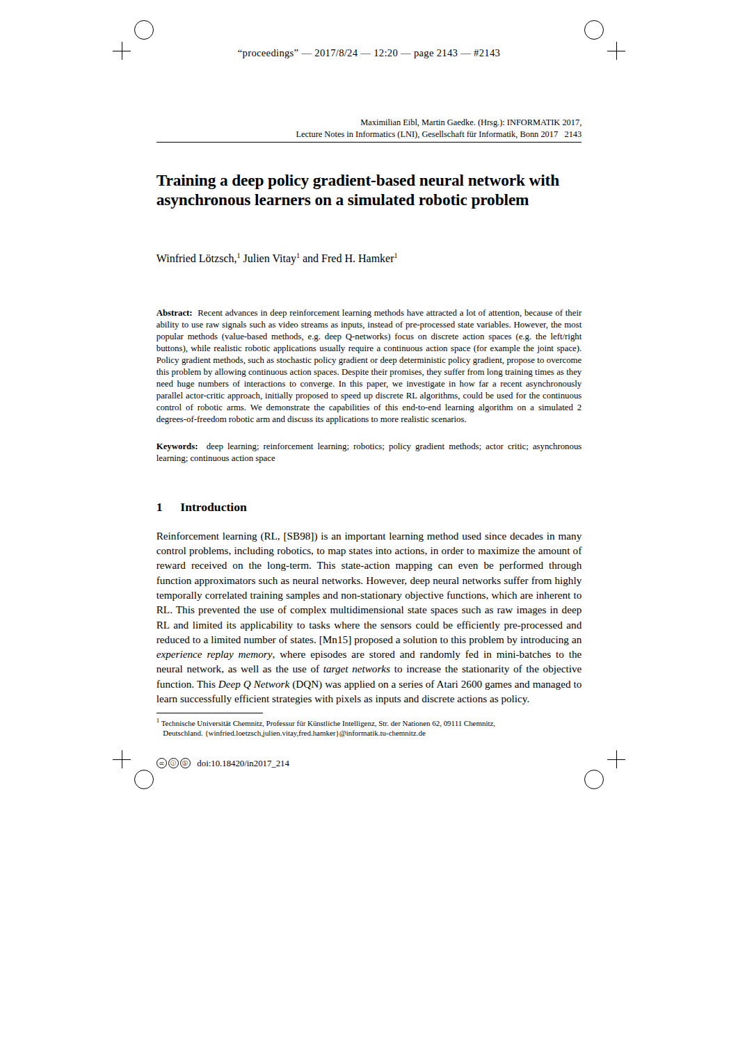“proceedings” — 2017/8/24 — 12:20 — page 2143 — #2143
Maximilian Eibl, Martin Gaedke. (Hrsg.): INFORMATIK 2017,
Lecture Notes in Informatics (LNI), Gesellschaft für Informatik, Bonn 2017 2143
Training a deep policy gradient-based neural network with asynchronous learners on a simulated robotic problem
Winfried Lötzsch,1 Julien Vitay1 and Fred H. Hamker1
Abstract: Recent advances in deep reinforcement learning methods have attracted a lot of attention, because of their ability to use raw signals such as video streams as inputs, instead of pre-processed state variables. However, the most popular methods (value-based methods, e.g. deep Q-networks) focus on discrete action spaces (e.g. the left/right buttons), while realistic robotic applications usually require a continuous action space (for example the joint space). Policy gradient methods, such as stochastic policy gradient or deep deterministic policy gradient, propose to overcome this problem by allowing continuous action spaces. Despite their promises, they suffer from long training times as they need huge numbers of interactions to converge. In this paper, we investigate in how far a recent asynchronously parallel actor-critic approach, initially proposed to speed up discrete RL algorithms, could be used for the continuous control of robotic arms. We demonstrate the capabilities of this end-to-end learning algorithm on a simulated 2 degrees-of-freedom robotic arm and discuss its applications to more realistic scenarios.
Keywords: deep learning; reinforcement learning; robotics; policy gradient methods; actor critic; asynchronous learning; continuous action space
1 Introduction
Reinforcement learning (RL, [SB98]) is an important learning method used since decades in many control problems, including robotics, to map states into actions, in order to maximize the amount of reward received on the long-term. This state-action mapping can even be performed through function approximators such as neural networks. However, deep neural networks suffer from highly temporally correlated training samples and non-stationary objective functions, which are inherent to RL. This prevented the use of complex multidimensional state spaces such as raw images in deep RL and limited its applicability to tasks where the sensors could be efficiently pre-processed and reduced to a limited number of states. [Mn15] proposed a solution to this problem by introducing an experience replay memory, where episodes are stored and randomly fed in mini-batches to the neural network, as well as the use of target networks to increase the stationarity of the objective function. This Deep Q Network (DQN) was applied on a series of Atari 2600 games and managed to learn successfully efficient strategies with pixels as inputs and discrete actions as policy.
1 Technische Universität Chemnitz, Professur für Künstliche Intelligenz, Str. der Nationen 62, 09111 Chemnitz, Deutschland. {winfried.loetzsch,julien.vitay,fred.hamker}@informatik.tu-chemnitz.de
ccⓘⓈ doi:10.18420/in2017_214